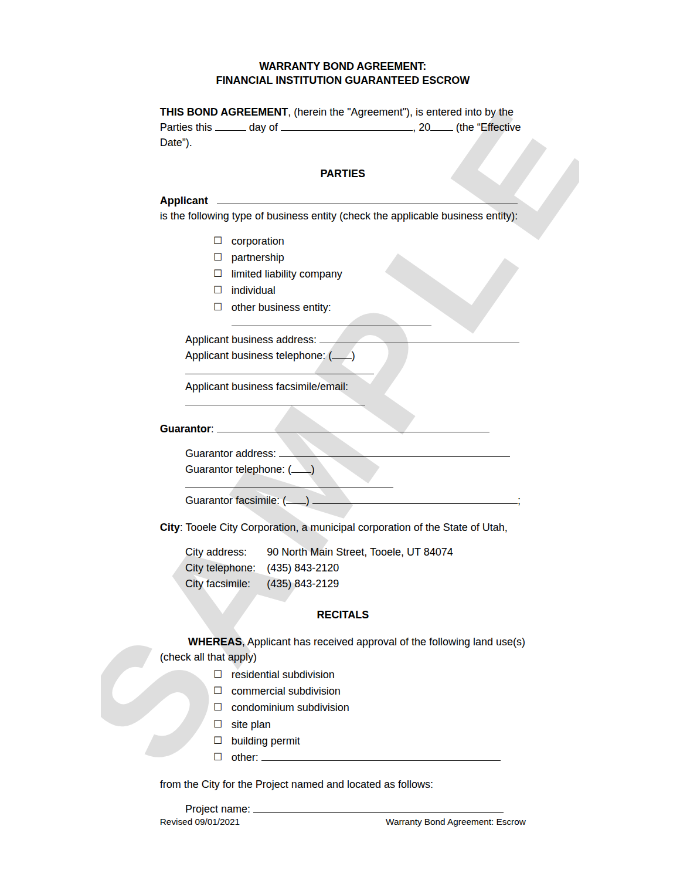SAMPLE
WARRANTY BOND AGREEMENT:
FINANCIAL INSTITUTION GUARANTEED ESCROW
THIS BOND AGREEMENT, (herein the "Agreement"), is entered into by the Parties this day of , 20 (the “Effective Date”).
PARTIES
Applicant
is the following type of business entity (check the applicable business entity):
corporation
partnership
limited liability company
individual
other business entity:
Applicant business address:
Applicant business telephone: ( )
Applicant business facsimile/email:
Guarantor:
Guarantor address:
Guarantor telephone: ( )
Guarantor facsimile: ( ) ;
City: Tooele City Corporation, a municipal corporation of the State of Utah,
City address: 90 North Main Street, Tooele, UT 84074
City telephone:(435) 843-2120
City facsimile:(435) 843-2129
RECITALS
WHEREAS, Applicant has received approval of the following land use(s) (check all that apply)
residential subdivision
commercial subdivision
condominium subdivision
site plan
building permit
other:
from the City for the Project named and located as follows:
Project name:
Revised 09/01/2021
Warranty Bond Agreement: Escrow